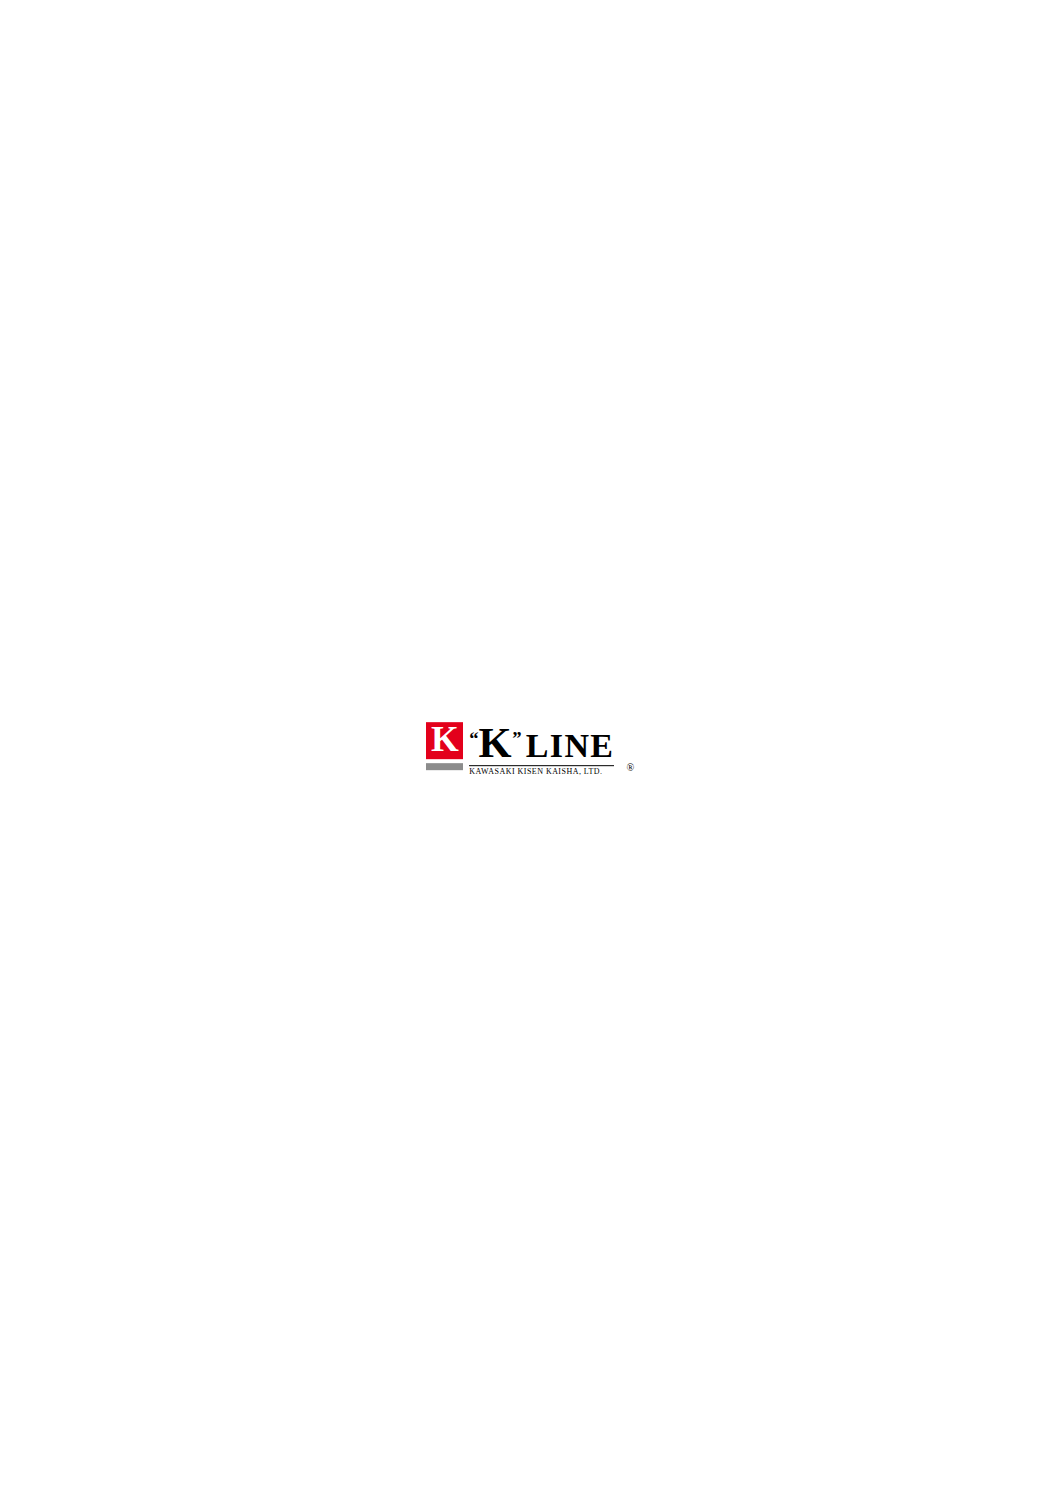K “K”LINE KAWASAKI KISEN KAISHA, LTD. ®